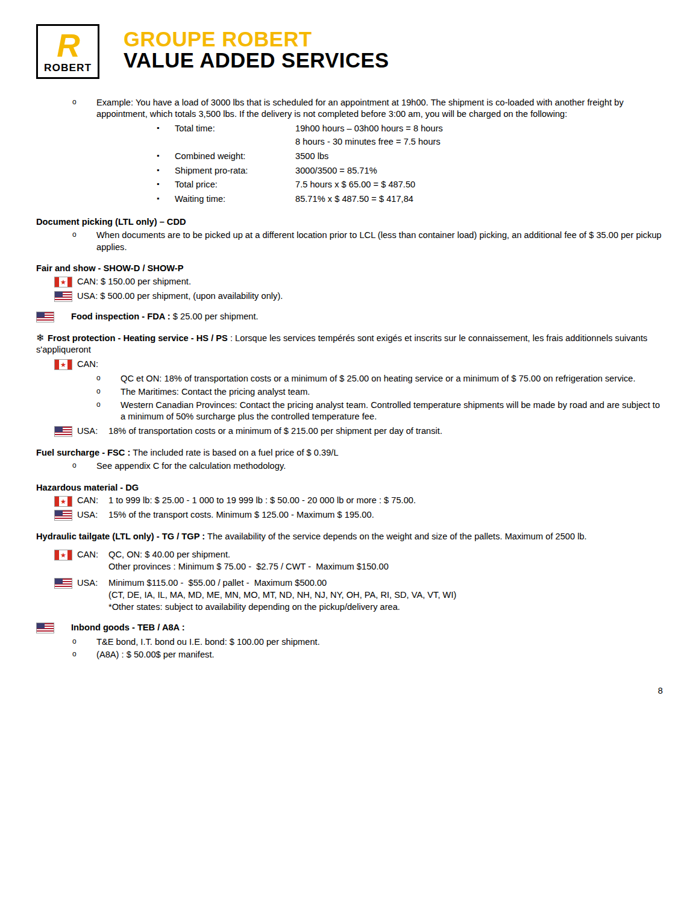R
ROBERT
GROUPE ROBERT
VALUE ADDED SERVICES
Example: You have a load of 3000 lbs that is scheduled for an appointment at 19h00. The shipment is co-loaded with another freight by appointment, which totals 3,500 lbs. If the delivery is not completed before 3:00 am, you will be charged on the following:
| Total time: | 19h00 hours – 03h00 hours = 8 hours |
| | 8 hours - 30 minutes free = 7.5 hours |
| Combined weight: | 3500 lbs |
| Shipment pro-rata: | 3000/3500 = 85.71% |
| Total price: | 7.5 hours x $ 65.00 = $ 487.50 |
| Waiting time: | 85.71% x $ 487.50 = $ 417,84 |
Document picking (LTL only) – CDD
When documents are to be picked up at a different location prior to LCL (less than container load) picking, an additional fee of $ 35.00 per pickup applies.
Fair and show - SHOW-D / SHOW-P
★CAN: $ 150.00 per shipment.
USA: $ 500.00 per shipment, (upon availability only).
Food inspection - FDA : $ 25.00 per shipment.
❄Frost protection - Heating service - HS / PS : Lorsque les services tempérés sont exigés et inscrits sur le connaissement, les frais additionnels suivants s'appliqueront
★CAN:
QC et ON: 18% of transportation costs or a minimum of $ 25.00 on heating service or a minimum of $ 75.00 on refrigeration service.
The Maritimes: Contact the pricing analyst team.
Western Canadian Provinces: Contact the pricing analyst team. Controlled temperature shipments will be made by road and are subject to a minimum of 50% surcharge plus the controlled temperature fee.
USA:
18% of transportation costs or a minimum of $ 215.00 per shipment per day of transit.
Fuel surcharge - FSC : The included rate is based on a fuel price of $ 0.39/L
See appendix C for the calculation methodology.
Hazardous material - DG
★CAN:
1 to 999 lb: $ 25.00 - 1 000 to 19 999 lb : $ 50.00 - 20 000 lb or more : $ 75.00.
USA:
15% of the transport costs. Minimum $ 125.00 - Maximum $ 195.00.
Hydraulic tailgate (LTL only) - TG / TGP : The availability of the service depends on the weight and size of the pallets. Maximum of 2500 lb.
★CAN:
QC, ON: $ 40.00 per shipment.
Other provinces : Minimum $ 75.00 - $2.75 / CWT - Maximum $150.00
USA:
Minimum $115.00 - $55.00 / pallet - Maximum $500.00
(CT, DE, IA, IL, MA, MD, ME, MN, MO, MT, ND, NH, NJ, NY, OH, PA, RI, SD, VA, VT, WI)
*Other states: subject to availability depending on the pickup/delivery area.
Inbond goods - TEB / A8A :
T&E bond, I.T. bond ou I.E. bond: $ 100.00 per shipment.
(A8A) : $ 50.00$ per manifest.
8